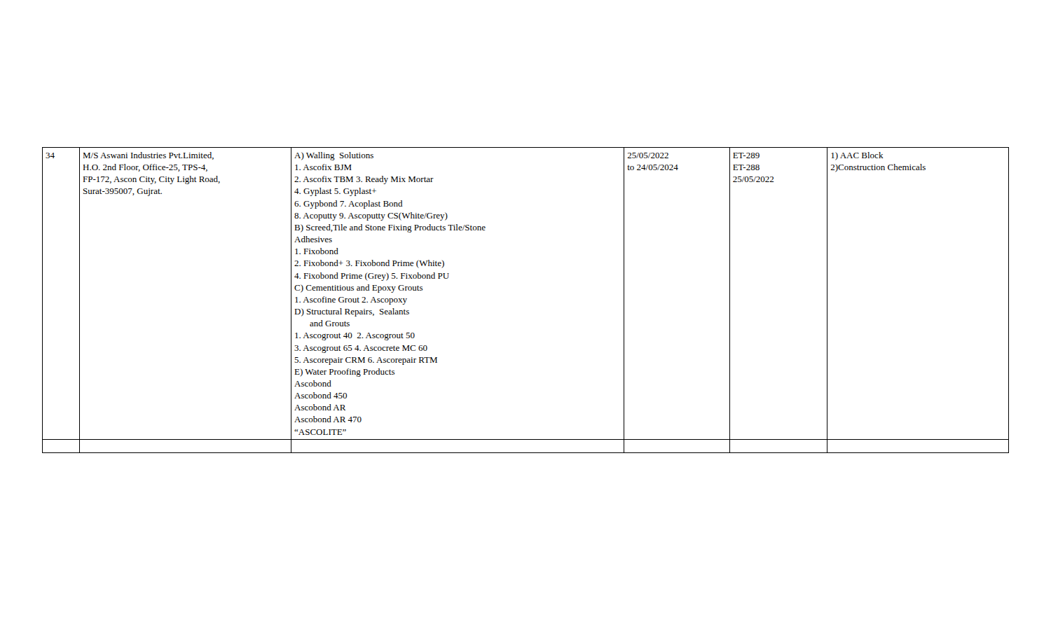| 34 | M/S Aswani Industries Pvt.Limited, H.O. 2nd Floor, Office-25, TPS-4, FP-172, Ascon City, City Light Road, Surat-395007, Gujrat. | A) Walling Solutions 1. Ascofix BJM 2. Ascofix TBM 3. Ready Mix Mortar 4. Gyplast 5. Gyplast+ 6. Gypbond 7. Acoplast Bond 8. Acoputty 9. Ascoputty CS(White/Grey) B) Screed,Tile and Stone Fixing Products Tile/Stone Adhesives 1. Fixobond 2. Fixobond+ 3. Fixobond Prime (White) 4. Fixobond Prime (Grey) 5. Fixobond PU C) Cementitious and Epoxy Grouts 1. Ascofine Grout 2. Ascopoxy D) Structural Repairs, Sealants and Grouts 1. Ascogrout 40 2. Ascogrout 50 3. Ascogrout 65 4. Ascocrete MC 60 5. Ascorepair CRM 6. Ascorepair RTM E) Water Proofing Products Ascobond Ascobond 450 Ascobond AR Ascobond AR 470 “ASCOLITE” | 25/05/2022 to 24/05/2024 | ET-289 ET-288 25/05/2022 | 1) AAC Block 2)Construction Chemicals |